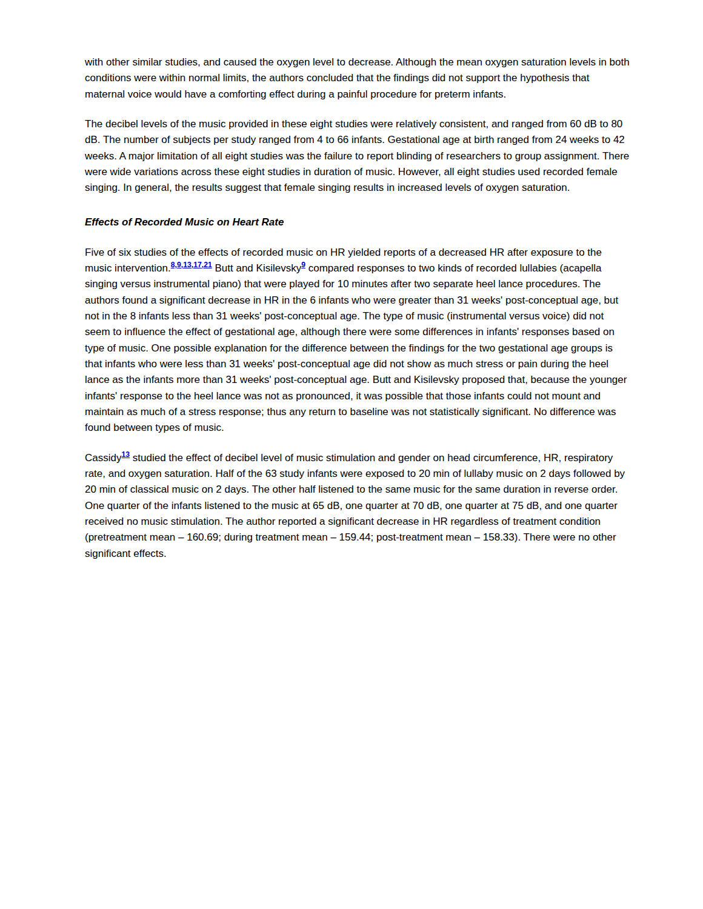with other similar studies, and caused the oxygen level to decrease. Although the mean oxygen saturation levels in both conditions were within normal limits, the authors concluded that the findings did not support the hypothesis that maternal voice would have a comforting effect during a painful procedure for preterm infants.
The decibel levels of the music provided in these eight studies were relatively consistent, and ranged from 60 dB to 80 dB. The number of subjects per study ranged from 4 to 66 infants. Gestational age at birth ranged from 24 weeks to 42 weeks. A major limitation of all eight studies was the failure to report blinding of researchers to group assignment. There were wide variations across these eight studies in duration of music. However, all eight studies used recorded female singing. In general, the results suggest that female singing results in increased levels of oxygen saturation.
Effects of Recorded Music on Heart Rate
Five of six studies of the effects of recorded music on HR yielded reports of a decreased HR after exposure to the music intervention.8,9,13,17,21 Butt and Kisilevsky9 compared responses to two kinds of recorded lullabies (acapella singing versus instrumental piano) that were played for 10 minutes after two separate heel lance procedures. The authors found a significant decrease in HR in the 6 infants who were greater than 31 weeks' post-conceptual age, but not in the 8 infants less than 31 weeks' post-conceptual age. The type of music (instrumental versus voice) did not seem to influence the effect of gestational age, although there were some differences in infants' responses based on type of music. One possible explanation for the difference between the findings for the two gestational age groups is that infants who were less than 31 weeks' post-conceptual age did not show as much stress or pain during the heel lance as the infants more than 31 weeks' post-conceptual age. Butt and Kisilevsky proposed that, because the younger infants' response to the heel lance was not as pronounced, it was possible that those infants could not mount and maintain as much of a stress response; thus any return to baseline was not statistically significant. No difference was found between types of music.
Cassidy13 studied the effect of decibel level of music stimulation and gender on head circumference, HR, respiratory rate, and oxygen saturation. Half of the 63 study infants were exposed to 20 min of lullaby music on 2 days followed by 20 min of classical music on 2 days. The other half listened to the same music for the same duration in reverse order. One quarter of the infants listened to the music at 65 dB, one quarter at 70 dB, one quarter at 75 dB, and one quarter received no music stimulation. The author reported a significant decrease in HR regardless of treatment condition (pretreatment mean – 160.69; during treatment mean – 159.44; post-treatment mean – 158.33). There were no other significant effects.